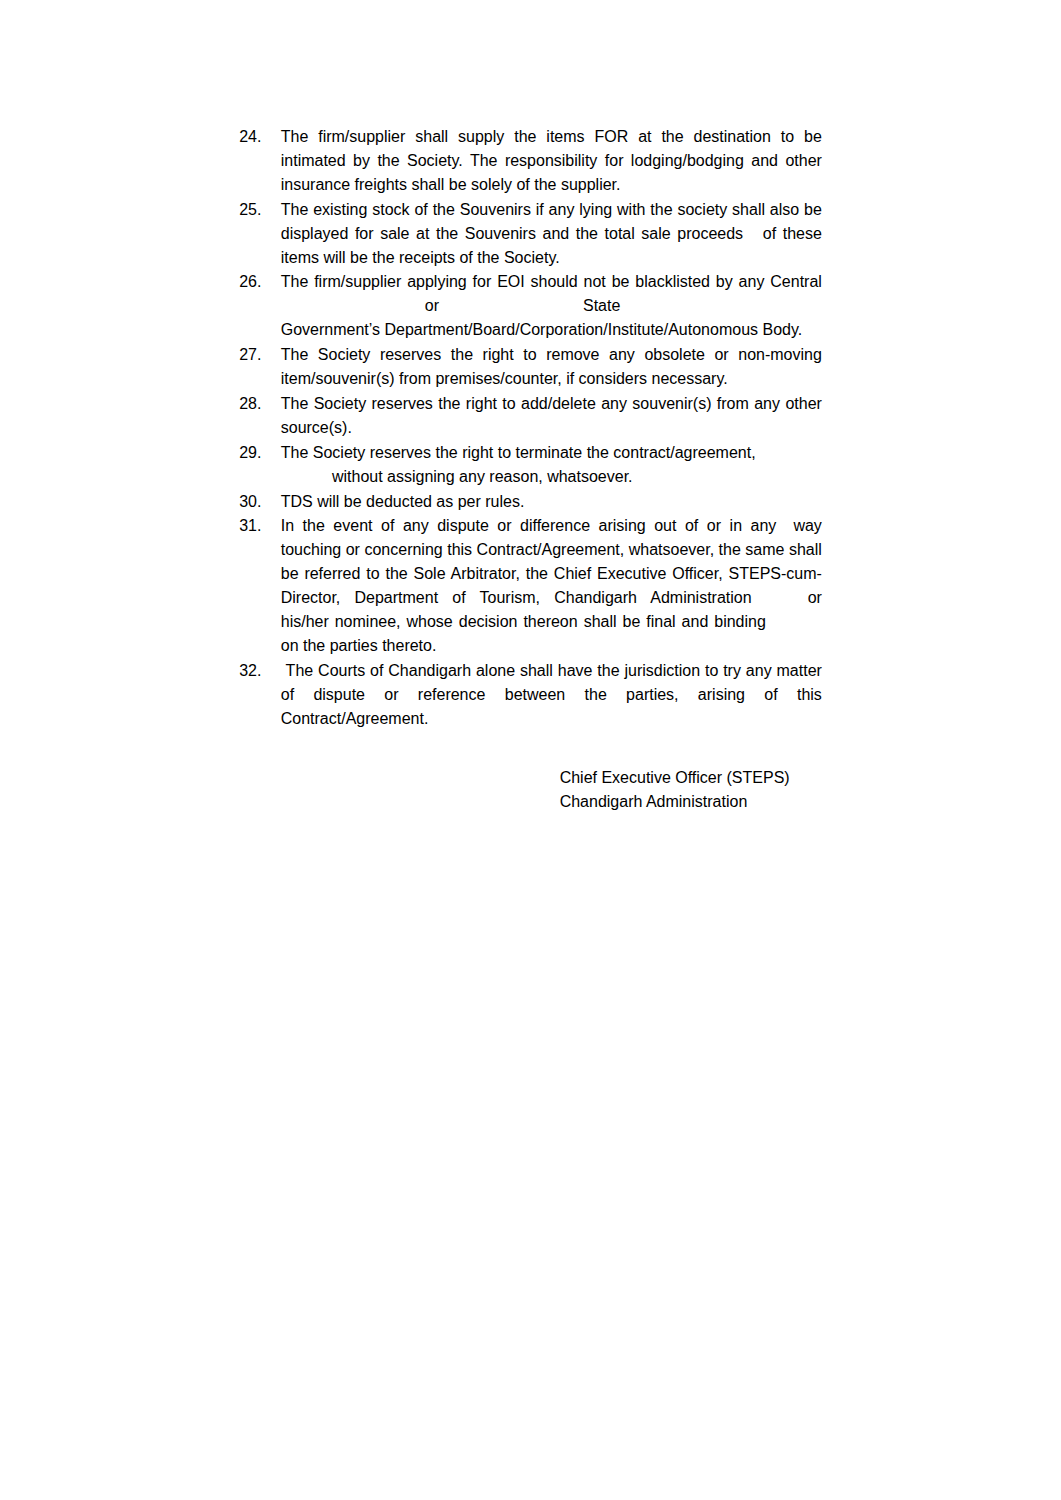24. The firm/supplier shall supply the items FOR at the destination to be intimated by the Society. The responsibility for lodging/bodging and other insurance freights shall be solely of the supplier.
25. The existing stock of the Souvenirs if any lying with the society shall also be displayed for sale at the Souvenirs and the total sale proceeds of these items will be the receipts of the Society.
26. The firm/supplier applying for EOI should not be blacklisted by any Central or State Government’s Department/Board/Corporation/Institute/Autonomous Body.
27. The Society reserves the right to remove any obsolete or non-moving item/souvenir(s) from premises/counter, if considers necessary.
28. The Society reserves the right to add/delete any souvenir(s) from any other source(s).
29. The Society reserves the right to terminate the contract/agreement,
without assigning any reason, whatsoever.
30. TDS will be deducted as per rules.
31. In the event of any dispute or difference arising out of or in any way touching or concerning this Contract/Agreement, whatsoever, the same shall be referred to the Sole Arbitrator, the Chief Executive Officer, STEPS-cum-Director, Department of Tourism, Chandigarh Administration or his/her nominee, whose decision thereon shall be final and binding on the parties thereto.
32. The Courts of Chandigarh alone shall have the jurisdiction to try any matter of dispute or reference between the parties, arising of this Contract/Agreement.
Chief Executive Officer (STEPS)
Chandigarh Administration